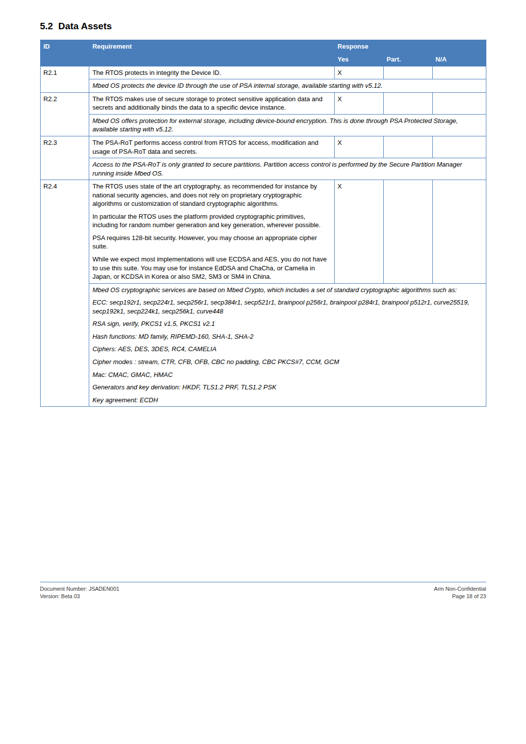5.2 Data Assets
| ID | Requirement | Response |
| --- | --- | --- |
| Yes | Part. | N/A |
| R2.1 | The RTOS protects in integrity the Device ID. | X | | |
| Mbed OS protects the device ID through the use of PSA internal storage, available starting with v5.12. |
| R2.2 | The RTOS makes use of secure storage to protect sensitive application data and secrets and additionally binds the data to a specific device instance. | X | | |
| Mbed OS offers protection for external storage, including device-bound encryption. This is done through PSA Protected Storage, available starting with v5.12. |
| R2.3 | The PSA-RoT performs access control from RTOS for access, modification and usage of PSA-RoT data and secrets. | X | | |
| Access to the PSA-RoT is only granted to secure partitions. Partition access control is performed by the Secure Partition Manager running inside Mbed OS. |
| R2.4 | The RTOS uses state of the art cryptography, as recommended for instance by national security agencies, and does not rely on proprietary cryptographic algorithms or customization of standard cryptographic algorithms. In particular the RTOS uses the platform provided cryptographic primitives, including for random number generation and key generation, wherever possible. PSA requires 128-bit security. However, you may choose an appropriate cipher suite. While we expect most implementations will use ECDSA and AES, you do not have to use this suite. You may use for instance EdDSA and ChaCha, or Camelia in Japan, or KCDSA in Korea or also SM2, SM3 or SM4 in China. | X | | |
| Mbed OS cryptographic services are based on Mbed Crypto, which includes a set of standard cryptographic algorithms such as: ECC: secp192r1, secp224r1, secp256r1, secp384r1, secp521r1, brainpool p256r1, brainpool p284r1, brainpool p512r1, curve25519, secp192k1, secp224k1, secp256k1, curve448 RSA sign, verify, PKCS1 v1.5, PKCS1 v2.1 Hash functions: MD family, RIPEMD-160, SHA-1, SHA-2 Ciphers: AES, DES, 3DES, RC4, CAMELIA Cipher modes : stream, CTR, CFB, OFB, CBC no padding, CBC PKCS#7, CCM, GCM Mac: CMAC, GMAC, HMAC Generators and key derivation: HKDF, TLS1.2 PRF, TLS1.2 PSK Key agreement: ECDH |
Document Number: JSADEN001
Arm Non-Confidential
Version: Beta 03
Page 18 of 23